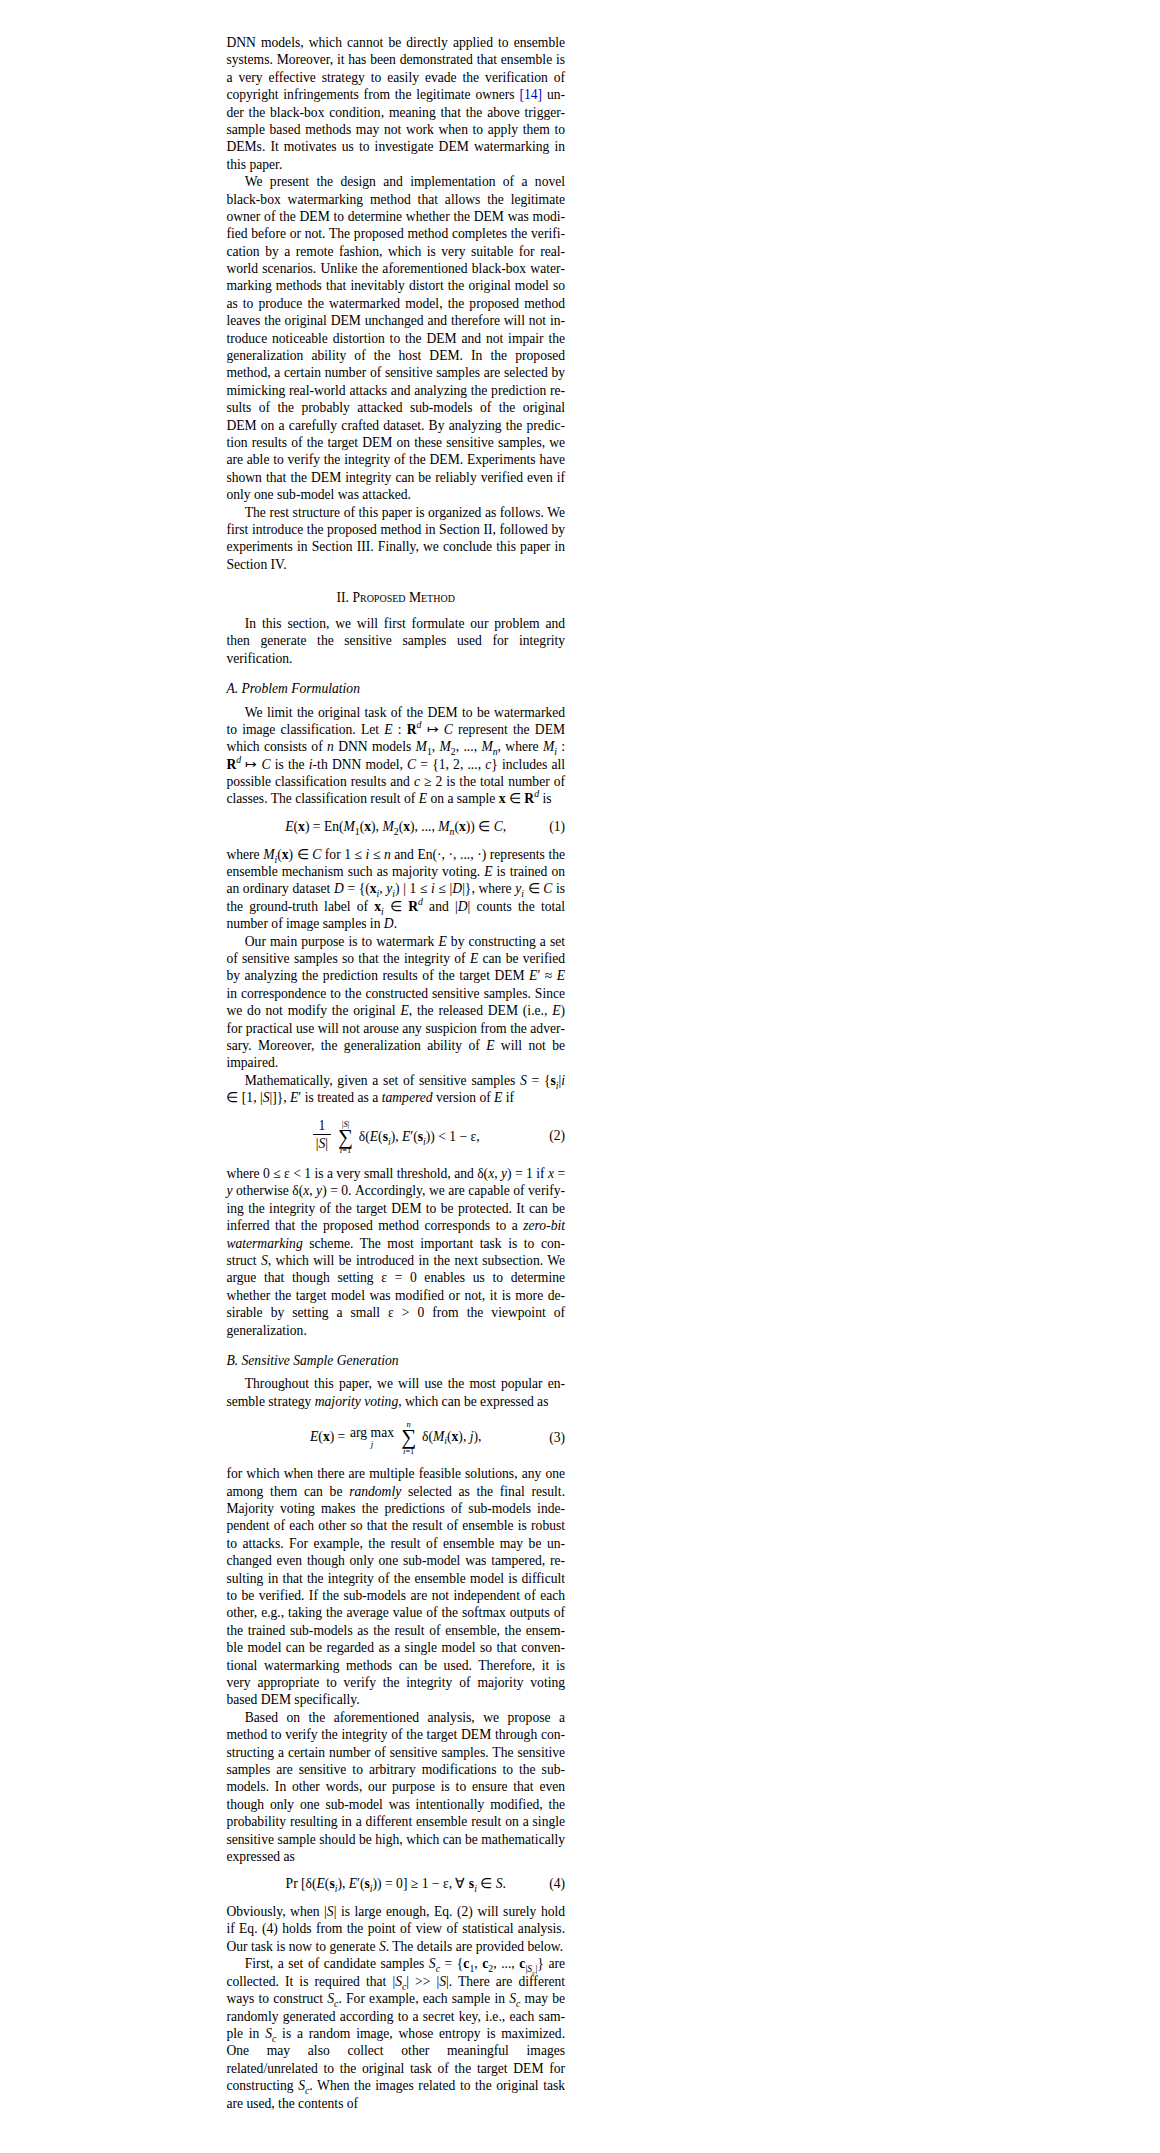DNN models, which cannot be directly applied to ensemble systems. Moreover, it has been demonstrated that ensemble is a very effective strategy to easily evade the verification of copyright infringements from the legitimate owners [14] under the black-box condition, meaning that the above trigger-sample based methods may not work when to apply them to DEMs. It motivates us to investigate DEM watermarking in this paper.
We present the design and implementation of a novel black-box watermarking method that allows the legitimate owner of the DEM to determine whether the DEM was modified before or not. The proposed method completes the verification by a remote fashion, which is very suitable for real-world scenarios. Unlike the aforementioned black-box watermarking methods that inevitably distort the original model so as to produce the watermarked model, the proposed method leaves the original DEM unchanged and therefore will not introduce noticeable distortion to the DEM and not impair the generalization ability of the host DEM. In the proposed method, a certain number of sensitive samples are selected by mimicking real-world attacks and analyzing the prediction results of the probably attacked sub-models of the original DEM on a carefully crafted dataset. By analyzing the prediction results of the target DEM on these sensitive samples, we are able to verify the integrity of the DEM. Experiments have shown that the DEM integrity can be reliably verified even if only one sub-model was attacked.
The rest structure of this paper is organized as follows. We first introduce the proposed method in Section II, followed by experiments in Section III. Finally, we conclude this paper in Section IV.
II. Proposed Method
In this section, we will first formulate our problem and then generate the sensitive samples used for integrity verification.
A. Problem Formulation
We limit the original task of the DEM to be watermarked to image classification. Let E : Rd ↦ C represent the DEM which consists of n DNN models M1, M2, ..., Mn, where Mi : Rd ↦ C is the i-th DNN model, C = {1, 2, ..., c} includes all possible classification results and c ≥ 2 is the total number of classes. The classification result of E on a sample x ∈ Rd is
E(x) = En(M1(x), M2(x), ..., Mn(x)) ∈ C, (1)
where Mi(x) ∈ C for 1 ≤ i ≤ n and En(·, ·, ..., ·) represents the ensemble mechanism such as majority voting. E is trained on an ordinary dataset D = {(xi, yi) | 1 ≤ i ≤ |D|}, where yi ∈ C is the ground-truth label of xi ∈ Rd and |D| counts the total number of image samples in D.
Our main purpose is to watermark E by constructing a set of sensitive samples so that the integrity of E can be verified by analyzing the prediction results of the target DEM E′ ≈ E in correspondence to the constructed sensitive samples. Since we do not modify the original E, the released DEM (i.e., E) for practical use will not arouse any suspicion from the adversary. Moreover, the generalization ability of E will not be impaired.
Mathematically, given a set of sensitive samples S = {si|i ∈ [1, |S|]}, E′ is treated as a tampered version of E if
1|S| |S|∑i=1 δ(E(si), E′(si)) < 1 − ε, (2)
where 0 ≤ ε < 1 is a very small threshold, and δ(x, y) = 1 if x = y otherwise δ(x, y) = 0. Accordingly, we are capable of verifying the integrity of the target DEM to be protected. It can be inferred that the proposed method corresponds to a zero-bit watermarking scheme. The most important task is to construct S, which will be introduced in the next subsection. We argue that though setting ε = 0 enables us to determine whether the target model was modified or not, it is more desirable by setting a small ε > 0 from the viewpoint of generalization.
B. Sensitive Sample Generation
Throughout this paper, we will use the most popular ensemble strategy majority voting, which can be expressed as
E(x) = arg max j n∑i=1 δ(Mi(x), j), (3)
for which when there are multiple feasible solutions, any one among them can be randomly selected as the final result. Majority voting makes the predictions of sub-models independent of each other so that the result of ensemble is robust to attacks. For example, the result of ensemble may be unchanged even though only one sub-model was tampered, resulting in that the integrity of the ensemble model is difficult to be verified. If the sub-models are not independent of each other, e.g., taking the average value of the softmax outputs of the trained sub-models as the result of ensemble, the ensemble model can be regarded as a single model so that conventional watermarking methods can be used. Therefore, it is very appropriate to verify the integrity of majority voting based DEM specifically.
Based on the aforementioned analysis, we propose a method to verify the integrity of the target DEM through constructing a certain number of sensitive samples. The sensitive samples are sensitive to arbitrary modifications to the sub-models. In other words, our purpose is to ensure that even though only one sub-model was intentionally modified, the probability resulting in a different ensemble result on a single sensitive sample should be high, which can be mathematically expressed as
Pr [δ(E(si), E′(si)) = 0] ≥ 1 − ε, ∀ si ∈ S. (4)
Obviously, when |S| is large enough, Eq. (2) will surely hold if Eq. (4) holds from the point of view of statistical analysis. Our task is now to generate S. The details are provided below.
First, a set of candidate samples Sc = {c1, c2, ..., c|Sc|} are collected. It is required that |Sc| >> |S|. There are different ways to construct Sc. For example, each sample in Sc may be randomly generated according to a secret key, i.e., each sample in Sc is a random image, whose entropy is maximized. One may also collect other meaningful images related/unrelated to the original task of the target DEM for constructing Sc. When the images related to the original task are used, the contents of